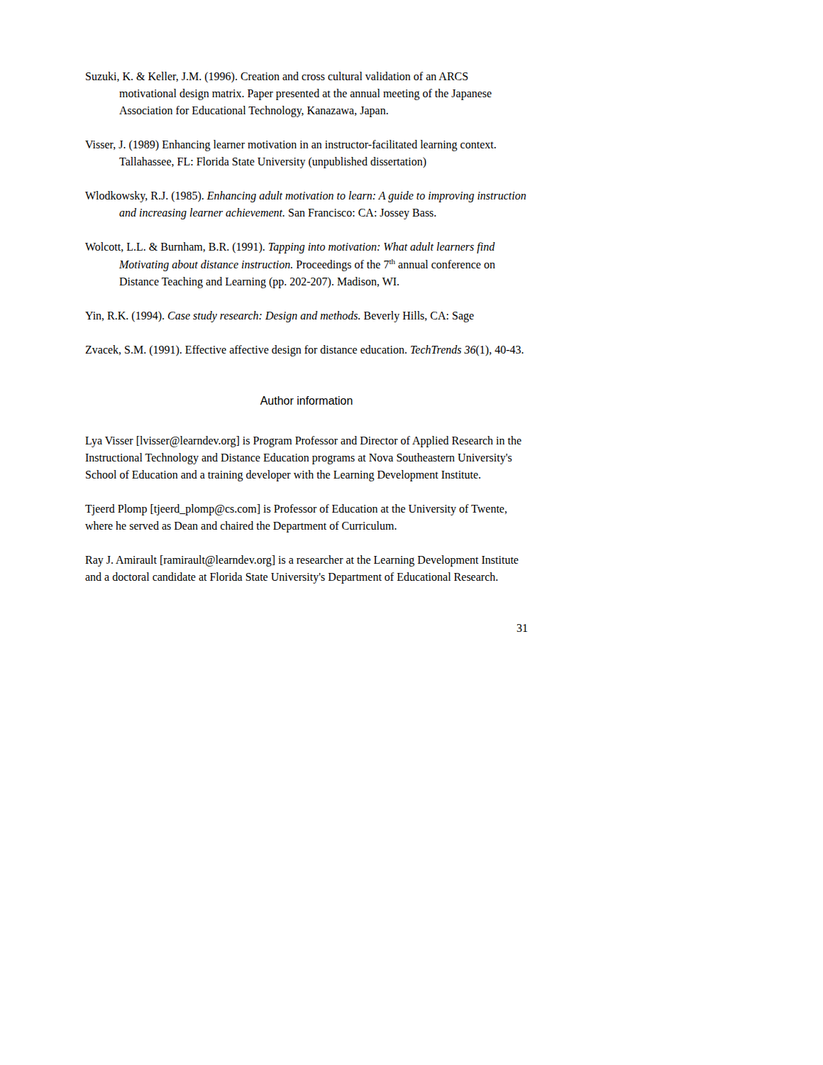Suzuki, K. & Keller, J.M. (1996). Creation and cross cultural validation of an ARCS motivational design matrix. Paper presented at the annual meeting of the Japanese Association for Educational Technology, Kanazawa, Japan.
Visser, J. (1989) Enhancing learner motivation in an instructor-facilitated learning context. Tallahassee, FL: Florida State University (unpublished dissertation)
Wlodkowsky, R.J. (1985). Enhancing adult motivation to learn: A guide to improving instruction and increasing learner achievement. San Francisco: CA: Jossey Bass.
Wolcott, L.L. & Burnham, B.R. (1991). Tapping into motivation: What adult learners find Motivating about distance instruction. Proceedings of the 7th annual conference on Distance Teaching and Learning (pp. 202-207). Madison, WI.
Yin, R.K. (1994). Case study research: Design and methods. Beverly Hills, CA: Sage
Zvacek, S.M. (1991). Effective affective design for distance education. TechTrends 36(1), 40-43.
Author information
Lya Visser [lvisser@learndev.org] is Program Professor and Director of Applied Research in the Instructional Technology and Distance Education programs at Nova Southeastern University's School of Education and a training developer with the Learning Development Institute.
Tjeerd Plomp [tjeerd_plomp@cs.com] is Professor of Education at the University of Twente, where he served as Dean and chaired the Department of Curriculum.
Ray J. Amirault [ramirault@learndev.org] is a researcher at the Learning Development Institute and a doctoral candidate at Florida State University's Department of Educational Research.
31